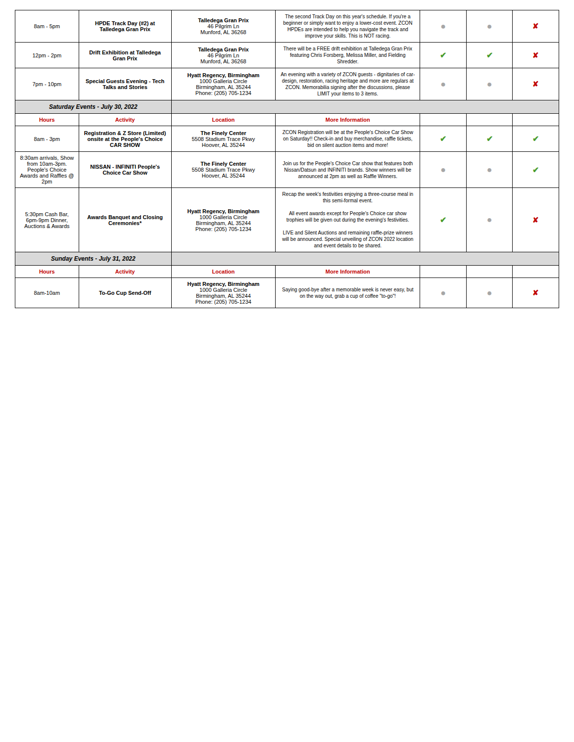| 8am - 5pm | HPDE Track Day (#2) at Talledega Gran Prix | Talledega Gran Prix 46 Pilgrim Ln Munford, AL 36268 | The second Track Day on this year's schedule. If you're a beginner or simply want to enjoy a lower-cost event. ZCON HPDEs are intended to help you navigate the track and improve your skills. This is NOT racing. | ● | ● | ✘ |
| 12pm - 2pm | Drift Exhibition at Talledega Gran Prix | Talledega Gran Prix 46 Pilgrim Ln Munford, AL 36268 | There will be a FREE drift exhibition at Talledega Gran Prix featuring Chris Forsberg, Melissa Miller, and Fielding Shredder. | ✔ | ✔ | ✘ |
| 7pm - 10pm | Special Guests Evening - Tech Talks and Stories | Hyatt Regency, Birmingham 1000 Galleria Circle Birmingham, AL 35244 Phone: (205) 705-1234 | An evening with a variety of ZCON guests - dignitaries of car-design, restoration, racing heritage and more are regulars at ZCON. Memorabilia signing after the discussions, please LIMIT your items to 3 items. | ● | ● | ✘ |
| Saturday Events - July 30, 2022 | |
| Hours | Activity | Location | More Information | | | |
| 8am - 3pm | Registration & Z Store (Limited) onsite at the People's Choice CAR SHOW | The Finely Center 5508 Stadium Trace Pkwy Hoover, AL 35244 | ZCON Registration will be at the People's Choice Car Show on Saturday!! Check-in and buy merchandise, raffle tickets, bid on silent auction items and more! | ✔ | ✔ | ✔ |
| 8:30am arrivals, Show from 10am-3pm. People's Choice Awards and Raffles @ 2pm | NISSAN - INFINITI People's Choice Car Show | The Finely Center 5508 Stadium Trace Pkwy Hoover, AL 35244 | Join us for the People's Choice Car show that features both Nissan/Datsun and INFINITI brands. Show winners will be announced at 2pm as well as Raffle Winners. | ● | ● | ✔ |
| 5:30pm Cash Bar, 6pm-9pm Dinner, Auctions & Awards | Awards Banquet and Closing Ceremonies* | Hyatt Regency, Birmingham 1000 Galleria Circle Birmingham, AL 35244 Phone: (205) 705-1234 | Recap the week's festivities enjoying a three-course meal in this semi-formal event. All event awards except for People's Choice car show trophies will be given out during the evening's festivities. LIVE and Silent Auctions and remaining raffle-prize winners will be announced. Special unveiling of ZCON 2022 location and event details to be shared. | ✔ | ● | ✘ |
| Sunday Events - July 31, 2022 | |
| Hours | Activity | Location | More Information | | | |
| 8am-10am | To-Go Cup Send-Off | Hyatt Regency, Birmingham 1000 Galleria Circle Birmingham, AL 35244 Phone: (205) 705-1234 | Saying good-bye after a memorable week is never easy, but on the way out, grab a cup of coffee "to-go"! | ● | ● | ✘ |